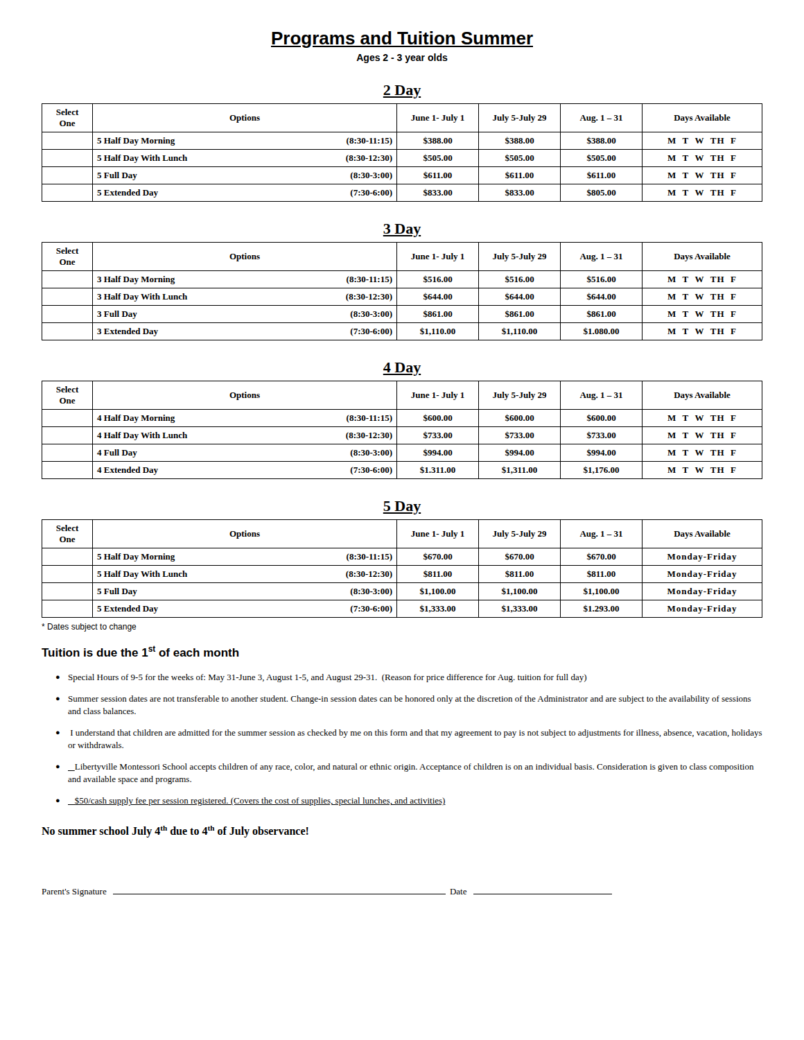Programs and Tuition Summer
Ages 2 - 3 year olds
2 Day
| Select One | Options | June 1- July 1 | July 5-July 29 | Aug. 1 – 31 | Days Available |
| --- | --- | --- | --- | --- | --- |
| | 5 Half Day Morning (8:30-11:15) | $388.00 | $388.00 | $388.00 | M T W TH F |
| | 5 Half Day With Lunch (8:30-12:30) | $505.00 | $505.00 | $505.00 | M T W TH F |
| | 5 Full Day (8:30-3:00) | $611.00 | $611.00 | $611.00 | M T W TH F |
| | 5 Extended Day (7:30-6:00) | $833.00 | $833.00 | $805.00 | M T W TH F |
3 Day
| Select One | Options | June 1- July 1 | July 5-July 29 | Aug. 1 – 31 | Days Available |
| --- | --- | --- | --- | --- | --- |
| | 3 Half Day Morning (8:30-11:15) | $516.00 | $516.00 | $516.00 | M T W TH F |
| | 3 Half Day With Lunch (8:30-12:30) | $644.00 | $644.00 | $644.00 | M T W TH F |
| | 3 Full Day (8:30-3:00) | $861.00 | $861.00 | $861.00 | M T W TH F |
| | 3 Extended Day (7:30-6:00) | $1,110.00 | $1,110.00 | $1.080.00 | M T W TH F |
4 Day
| Select One | Options | June 1- July 1 | July 5-July 29 | Aug. 1 – 31 | Days Available |
| --- | --- | --- | --- | --- | --- |
| | 4 Half Day Morning (8:30-11:15) | $600.00 | $600.00 | $600.00 | M T W TH F |
| | 4 Half Day With Lunch (8:30-12:30) | $733.00 | $733.00 | $733.00 | M T W TH F |
| | 4 Full Day (8:30-3:00) | $994.00 | $994.00 | $994.00 | M T W TH F |
| | 4 Extended Day (7:30-6:00) | $1.311.00 | $1,311.00 | $1,176.00 | M T W TH F |
5 Day
| Select One | Options | June 1- July 1 | July 5-July 29 | Aug. 1 – 31 | Days Available |
| --- | --- | --- | --- | --- | --- |
| | 5 Half Day Morning (8:30-11:15) | $670.00 | $670.00 | $670.00 | Monday-Friday |
| | 5 Half Day With Lunch (8:30-12:30) | $811.00 | $811.00 | $811.00 | Monday-Friday |
| | 5 Full Day (8:30-3:00) | $1,100.00 | $1,100.00 | $1,100.00 | Monday-Friday |
| | 5 Extended Day (7:30-6:00) | $1,333.00 | $1,333.00 | $1.293.00 | Monday-Friday |
* Dates subject to change
Tuition is due the 1st of each month
Special Hours of 9-5 for the weeks of: May 31-June 3, August 1-5, and August 29-31. (Reason for price difference for Aug. tuition for full day)
Summer session dates are not transferable to another student. Change-in session dates can be honored only at the discretion of the Administrator and are subject to the availability of sessions and class balances.
I understand that children are admitted for the summer session as checked by me on this form and that my agreement to pay is not subject to adjustments for illness, absence, vacation, holidays or withdrawals.
Libertyville Montessori School accepts children of any race, color, and natural or ethnic origin. Acceptance of children is on an individual basis. Consideration is given to class composition and available space and programs.
$50/cash supply fee per session registered. (Covers the cost of supplies, special lunches, and activities)
No summer school July 4th due to 4th of July observance!
Parent's Signature Date